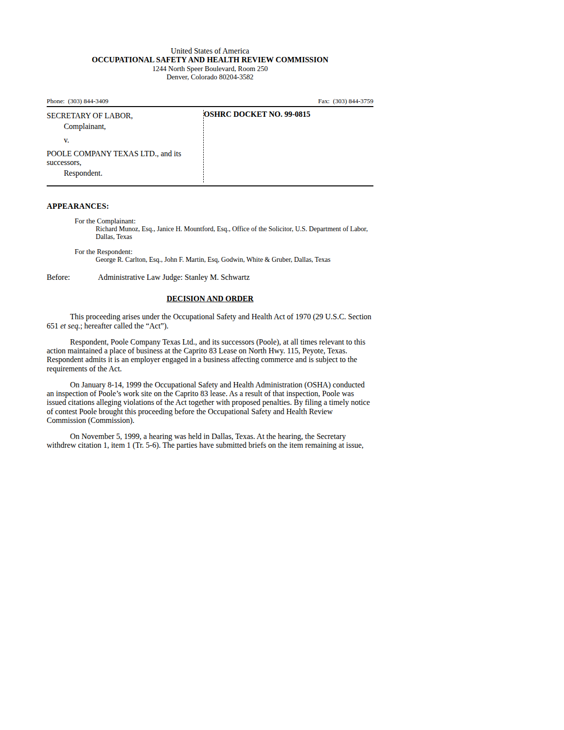United States of America
OCCUPATIONAL SAFETY AND HEALTH REVIEW COMMISSION
1244 North Speer Boulevard, Room 250
Denver, Colorado 80204-3582
Phone: (303) 844-3409 Fax: (303) 844-3759
| SECRETARY OF LABOR, Complainant, v. POOLE COMPANY TEXAS LTD., and its successors, Respondent. | OSHRC DOCKET NO. 99-0815 |
APPEARANCES:
For the Complainant:
Richard Munoz, Esq., Janice H. Mountford, Esq., Office of the Solicitor, U.S. Department of Labor, Dallas, Texas
For the Respondent:
George R. Carlton, Esq., John F. Martin, Esq, Godwin, White & Gruber, Dallas, Texas
Before: Administrative Law Judge: Stanley M. Schwartz
DECISION AND ORDER
This proceeding arises under the Occupational Safety and Health Act of 1970 (29 U.S.C. Section 651 et seq.; hereafter called the “Act”).
Respondent, Poole Company Texas Ltd., and its successors (Poole), at all times relevant to this action maintained a place of business at the Caprito 83 Lease on North Hwy. 115, Peyote, Texas. Respondent admits it is an employer engaged in a business affecting commerce and is subject to the requirements of the Act.
On January 8-14, 1999 the Occupational Safety and Health Administration (OSHA) conducted an inspection of Poole’s work site on the Caprito 83 lease. As a result of that inspection, Poole was issued citations alleging violations of the Act together with proposed penalties. By filing a timely notice of contest Poole brought this proceeding before the Occupational Safety and Health Review Commission (Commission).
On November 5, 1999, a hearing was held in Dallas, Texas. At the hearing, the Secretary withdrew citation 1, item 1 (Tr. 5-6). The parties have submitted briefs on the item remaining at issue,